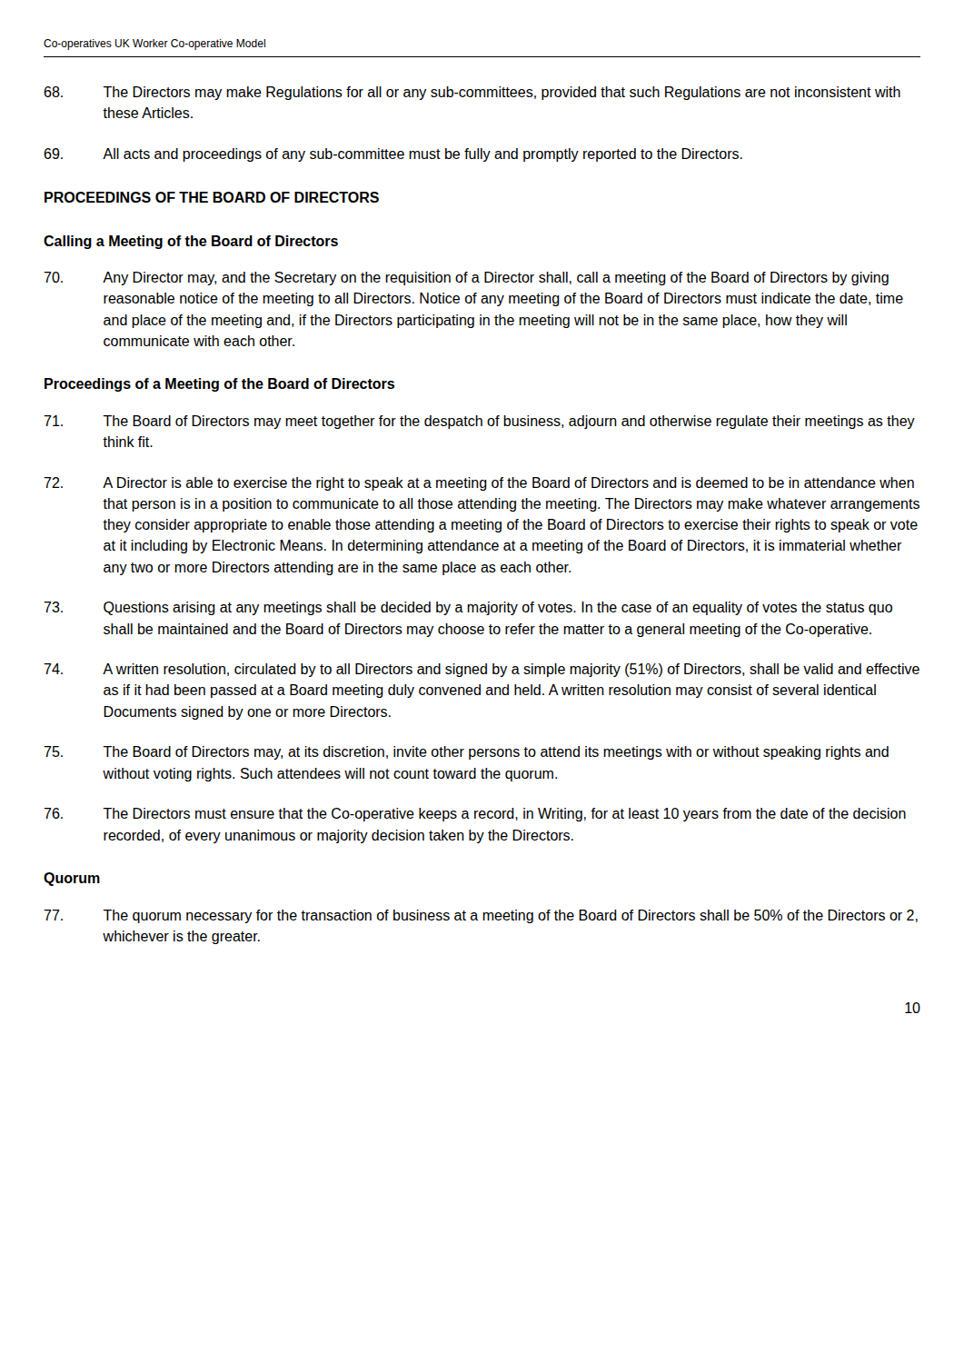Co-operatives UK Worker Co-operative Model
68. The Directors may make Regulations for all or any sub-committees, provided that such Regulations are not inconsistent with these Articles.
69. All acts and proceedings of any sub-committee must be fully and promptly reported to the Directors.
PROCEEDINGS OF THE BOARD OF DIRECTORS
Calling a Meeting of the Board of Directors
70. Any Director may, and the Secretary on the requisition of a Director shall, call a meeting of the Board of Directors by giving reasonable notice of the meeting to all Directors. Notice of any meeting of the Board of Directors must indicate the date, time and place of the meeting and, if the Directors participating in the meeting will not be in the same place, how they will communicate with each other.
Proceedings of a Meeting of the Board of Directors
71. The Board of Directors may meet together for the despatch of business, adjourn and otherwise regulate their meetings as they think fit.
72. A Director is able to exercise the right to speak at a meeting of the Board of Directors and is deemed to be in attendance when that person is in a position to communicate to all those attending the meeting. The Directors may make whatever arrangements they consider appropriate to enable those attending a meeting of the Board of Directors to exercise their rights to speak or vote at it including by Electronic Means. In determining attendance at a meeting of the Board of Directors, it is immaterial whether any two or more Directors attending are in the same place as each other.
73. Questions arising at any meetings shall be decided by a majority of votes. In the case of an equality of votes the status quo shall be maintained and the Board of Directors may choose to refer the matter to a general meeting of the Co-operative.
74. A written resolution, circulated by to all Directors and signed by a simple majority (51%) of Directors, shall be valid and effective as if it had been passed at a Board meeting duly convened and held. A written resolution may consist of several identical Documents signed by one or more Directors.
75. The Board of Directors may, at its discretion, invite other persons to attend its meetings with or without speaking rights and without voting rights. Such attendees will not count toward the quorum.
76. The Directors must ensure that the Co-operative keeps a record, in Writing, for at least 10 years from the date of the decision recorded, of every unanimous or majority decision taken by the Directors.
Quorum
77. The quorum necessary for the transaction of business at a meeting of the Board of Directors shall be 50% of the Directors or 2, whichever is the greater.
10